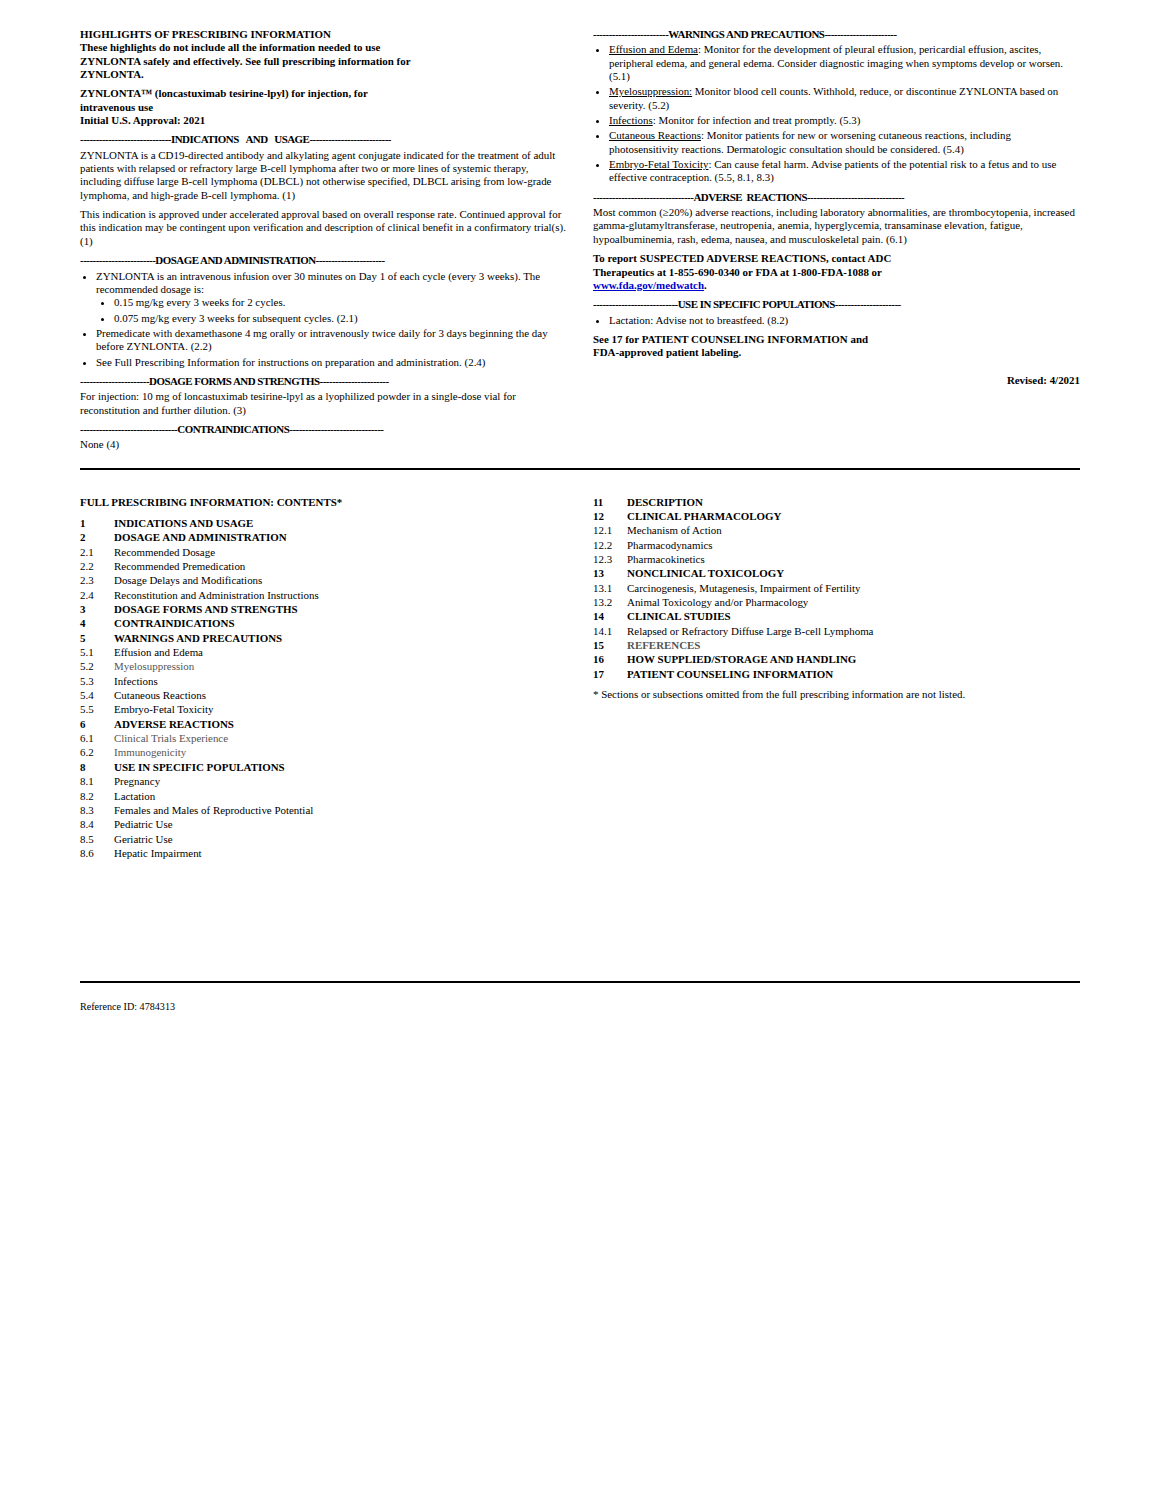HIGHLIGHTS OF PRESCRIBING INFORMATION
These highlights do not include all the information needed to use
ZYNLONTA safely and effectively. See full prescribing information for
ZYNLONTA.
ZYNLONTA™ (loncastuximab tesirine-lpyl) for injection, for
intravenous use
Initial U.S. Approval: 2021
-----------------------------INDICATIONS AND USAGE--------------------------
ZYNLONTA is a CD19-directed antibody and alkylating agent conjugate indicated for the treatment of adult patients with relapsed or refractory large B-cell lymphoma after two or more lines of systemic therapy, including diffuse large B-cell lymphoma (DLBCL) not otherwise specified, DLBCL arising from low-grade lymphoma, and high-grade B-cell lymphoma. (1)
This indication is approved under accelerated approval based on overall response rate. Continued approval for this indication may be contingent upon verification and description of clinical benefit in a confirmatory trial(s). (1)
------------------------DOSAGE AND ADMINISTRATION----------------------
ZYNLONTA is an intravenous infusion over 30 minutes on Day 1 of each cycle (every 3 weeks). The recommended dosage is:
0.15 mg/kg every 3 weeks for 2 cycles.
0.075 mg/kg every 3 weeks for subsequent cycles. (2.1)
Premedicate with dexamethasone 4 mg orally or intravenously twice daily for 3 days beginning the day before ZYNLONTA. (2.2)
See Full Prescribing Information for instructions on preparation and administration. (2.4)
----------------------DOSAGE FORMS AND STRENGTHS----------------------
For injection: 10 mg of loncastuximab tesirine-lpyl as a lyophilized powder in a single-dose vial for reconstitution and further dilution. (3)
-------------------------------CONTRAINDICATIONS------------------------------
None (4)
------------------------WARNINGS AND PRECAUTIONS-----------------------
Effusion and Edema: Monitor for the development of pleural effusion, pericardial effusion, ascites, peripheral edema, and general edema. Consider diagnostic imaging when symptoms develop or worsen. (5.1)
Myelosuppression: Monitor blood cell counts. Withhold, reduce, or discontinue ZYNLONTA based on severity. (5.2)
Infections: Monitor for infection and treat promptly. (5.3)
Cutaneous Reactions: Monitor patients for new or worsening cutaneous reactions, including photosensitivity reactions. Dermatologic consultation should be considered. (5.4)
Embryo-Fetal Toxicity: Can cause fetal harm. Advise patients of the potential risk to a fetus and to use effective contraception. (5.5, 8.1, 8.3)
--------------------------------ADVERSE REACTIONS-------------------------------
Most common (≥20%) adverse reactions, including laboratory abnormalities, are thrombocytopenia, increased gamma-glutamyltransferase, neutropenia, anemia, hyperglycemia, transaminase elevation, fatigue, hypoalbuminemia, rash, edema, nausea, and musculoskeletal pain. (6.1)
To report SUSPECTED ADVERSE REACTIONS, contact ADC
Therapeutics at 1-855-690-0340 or FDA at 1-800-FDA-1088 or
www.fda.gov/medwatch.
---------------------------USE IN SPECIFIC POPULATIONS---------------------
Lactation: Advise not to breastfeed. (8.2)
See 17 for PATIENT COUNSELING INFORMATION and
FDA-approved patient labeling.
Revised: 4/2021
FULL PRESCRIBING INFORMATION: CONTENTS*
| 1 | INDICATIONS AND USAGE |
| 2 | DOSAGE AND ADMINISTRATION |
| 2.1 | Recommended Dosage |
| 2.2 | Recommended Premedication |
| 2.3 | Dosage Delays and Modifications |
| 2.4 | Reconstitution and Administration Instructions |
| 3 | DOSAGE FORMS AND STRENGTHS |
| 4 | CONTRAINDICATIONS |
| 5 | WARNINGS AND PRECAUTIONS |
| 5.1 | Effusion and Edema |
| 5.2 | Myelosuppression |
| 5.3 | Infections |
| 5.4 | Cutaneous Reactions |
| 5.5 | Embryo-Fetal Toxicity |
| 6 | ADVERSE REACTIONS |
| 6.1 | Clinical Trials Experience |
| 6.2 | Immunogenicity |
| 8 | USE IN SPECIFIC POPULATIONS |
| 8.1 | Pregnancy |
| 8.2 | Lactation |
| 8.3 | Females and Males of Reproductive Potential |
| 8.4 | Pediatric Use |
| 8.5 | Geriatric Use |
| 8.6 | Hepatic Impairment |
| 11 | DESCRIPTION |
| 12 | CLINICAL PHARMACOLOGY |
| 12.1 | Mechanism of Action |
| 12.2 | Pharmacodynamics |
| 12.3 | Pharmacokinetics |
| 13 | NONCLINICAL TOXICOLOGY |
| 13.1 | Carcinogenesis, Mutagenesis, Impairment of Fertility |
| 13.2 | Animal Toxicology and/or Pharmacology |
| 14 | CLINICAL STUDIES |
| 14.1 | Relapsed or Refractory Diffuse Large B-cell Lymphoma |
| 15 | REFERENCES |
| 16 | HOW SUPPLIED/STORAGE AND HANDLING |
| 17 | PATIENT COUNSELING INFORMATION |
* Sections or subsections omitted from the full prescribing information are not listed.
Reference ID: 4784313